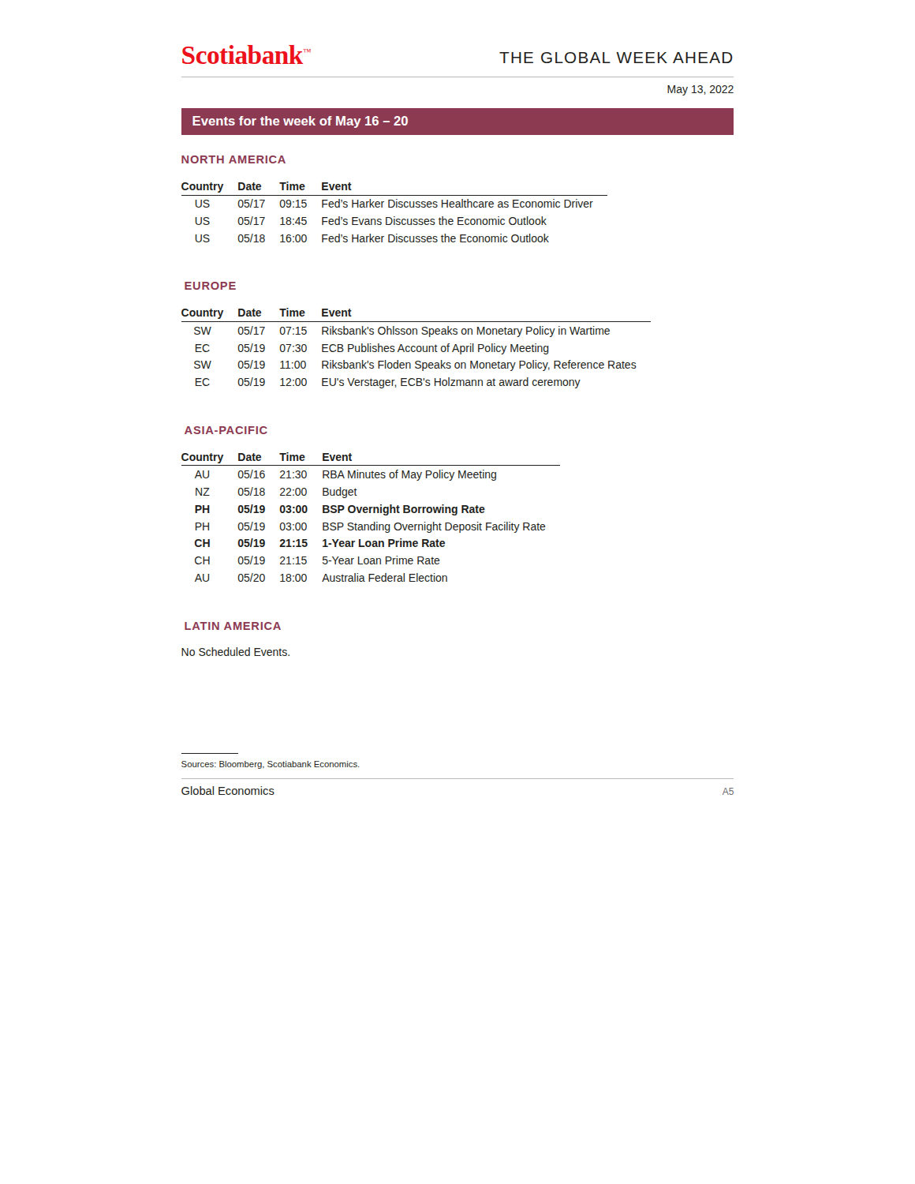Scotiabank™
THE GLOBAL WEEK AHEAD
May 13, 2022
Events for the week of May 16 – 20
North America
| Country | Date | Time | Event |
| --- | --- | --- | --- |
| US | 05/17 | 09:15 | Fed’s Harker Discusses Healthcare as Economic Driver |
| US | 05/17 | 18:45 | Fed’s Evans Discusses the Economic Outlook |
| US | 05/18 | 16:00 | Fed’s Harker Discusses the Economic Outlook |
Europe
| Country | Date | Time | Event |
| --- | --- | --- | --- |
| SW | 05/17 | 07:15 | Riksbank's Ohlsson Speaks on Monetary Policy in Wartime |
| EC | 05/19 | 07:30 | ECB Publishes Account of April Policy Meeting |
| SW | 05/19 | 11:00 | Riksbank's Floden Speaks on Monetary Policy, Reference Rates |
| EC | 05/19 | 12:00 | EU's Verstager, ECB's Holzmann at award ceremony |
Asia-Pacific
| Country | Date | Time | Event |
| --- | --- | --- | --- |
| AU | 05/16 | 21:30 | RBA Minutes of May Policy Meeting |
| NZ | 05/18 | 22:00 | Budget |
| PH | 05/19 | 03:00 | BSP Overnight Borrowing Rate |
| PH | 05/19 | 03:00 | BSP Standing Overnight Deposit Facility Rate |
| CH | 05/19 | 21:15 | 1-Year Loan Prime Rate |
| CH | 05/19 | 21:15 | 5-Year Loan Prime Rate |
| AU | 05/20 | 18:00 | Australia Federal Election |
Latin America
No Scheduled Events.
Sources: Bloomberg, Scotiabank Economics.
Global Economics
A5